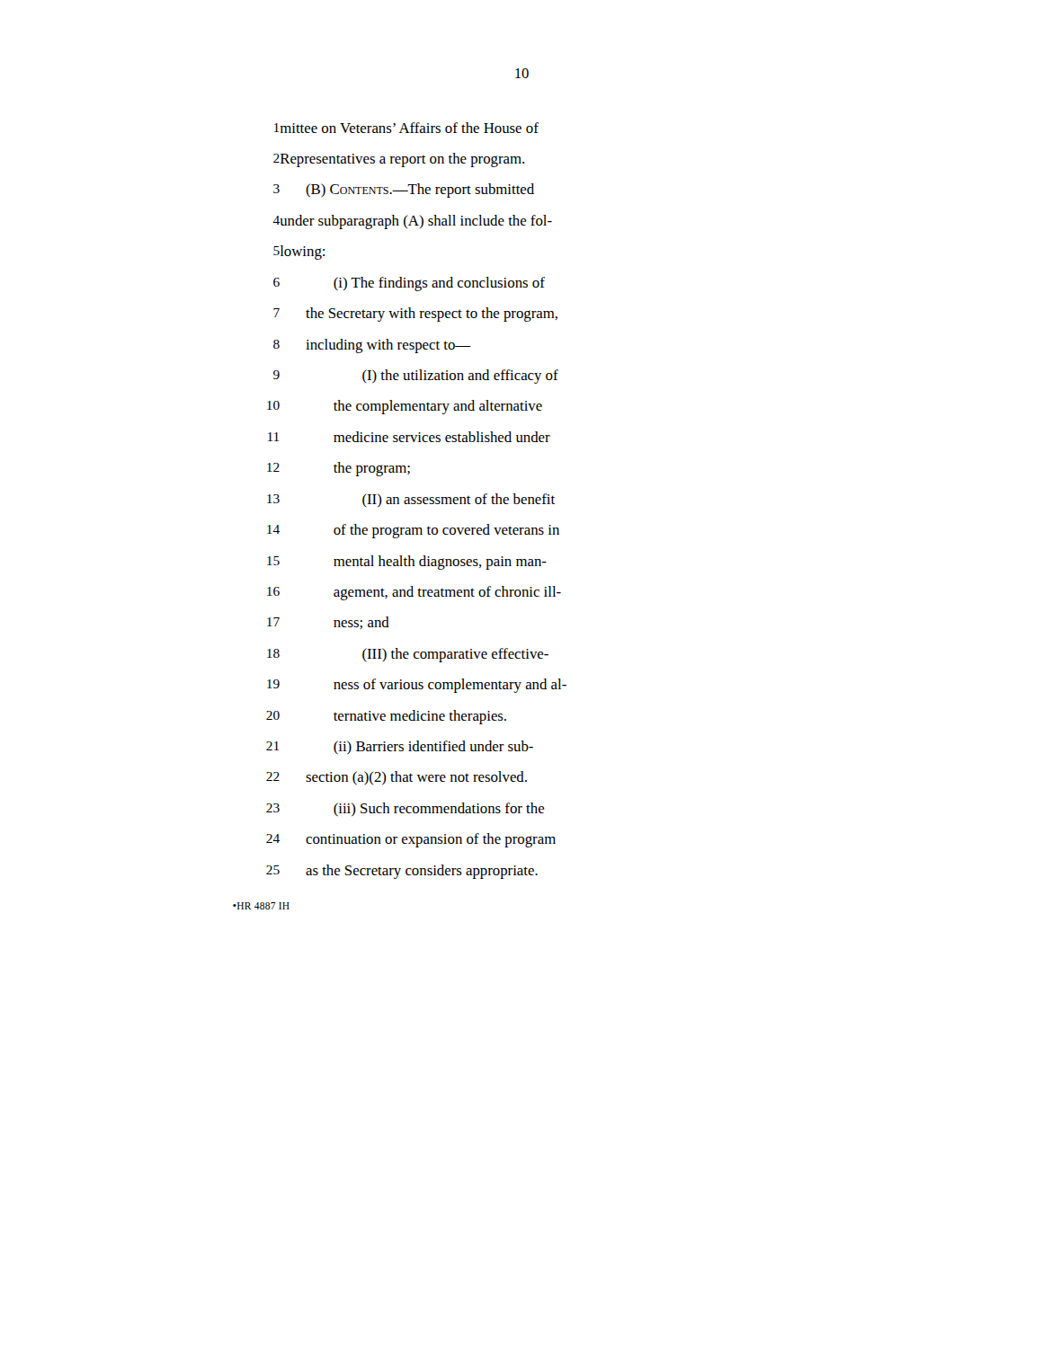10
| 1 | mittee on Veterans’ Affairs of the House of |
| 2 | Representatives a report on the program. |
| 3 | (B) Contents. —The report submitted |
| 4 | under subparagraph (A) shall include the fol- |
| 5 | lowing: |
| 6 | (i) The findings and conclusions of |
| 7 | the Secretary with respect to the program, |
| 8 | including with respect to— |
| 9 | (I) the utilization and efficacy of |
| 10 | the complementary and alternative |
| 11 | medicine services established under |
| 12 | the program; |
| 13 | (II) an assessment of the benefit |
| 14 | of the program to covered veterans in |
| 15 | mental health diagnoses, pain man- |
| 16 | agement, and treatment of chronic ill- |
| 17 | ness; and |
| 18 | (III) the comparative effective- |
| 19 | ness of various complementary and al- |
| 20 | ternative medicine therapies. |
| 21 | (ii) Barriers identified under sub- |
| 22 | section (a)(2) that were not resolved. |
| 23 | (iii) Such recommendations for the |
| 24 | continuation or expansion of the program |
| 25 | as the Secretary considers appropriate. |
•HR 4887 IH